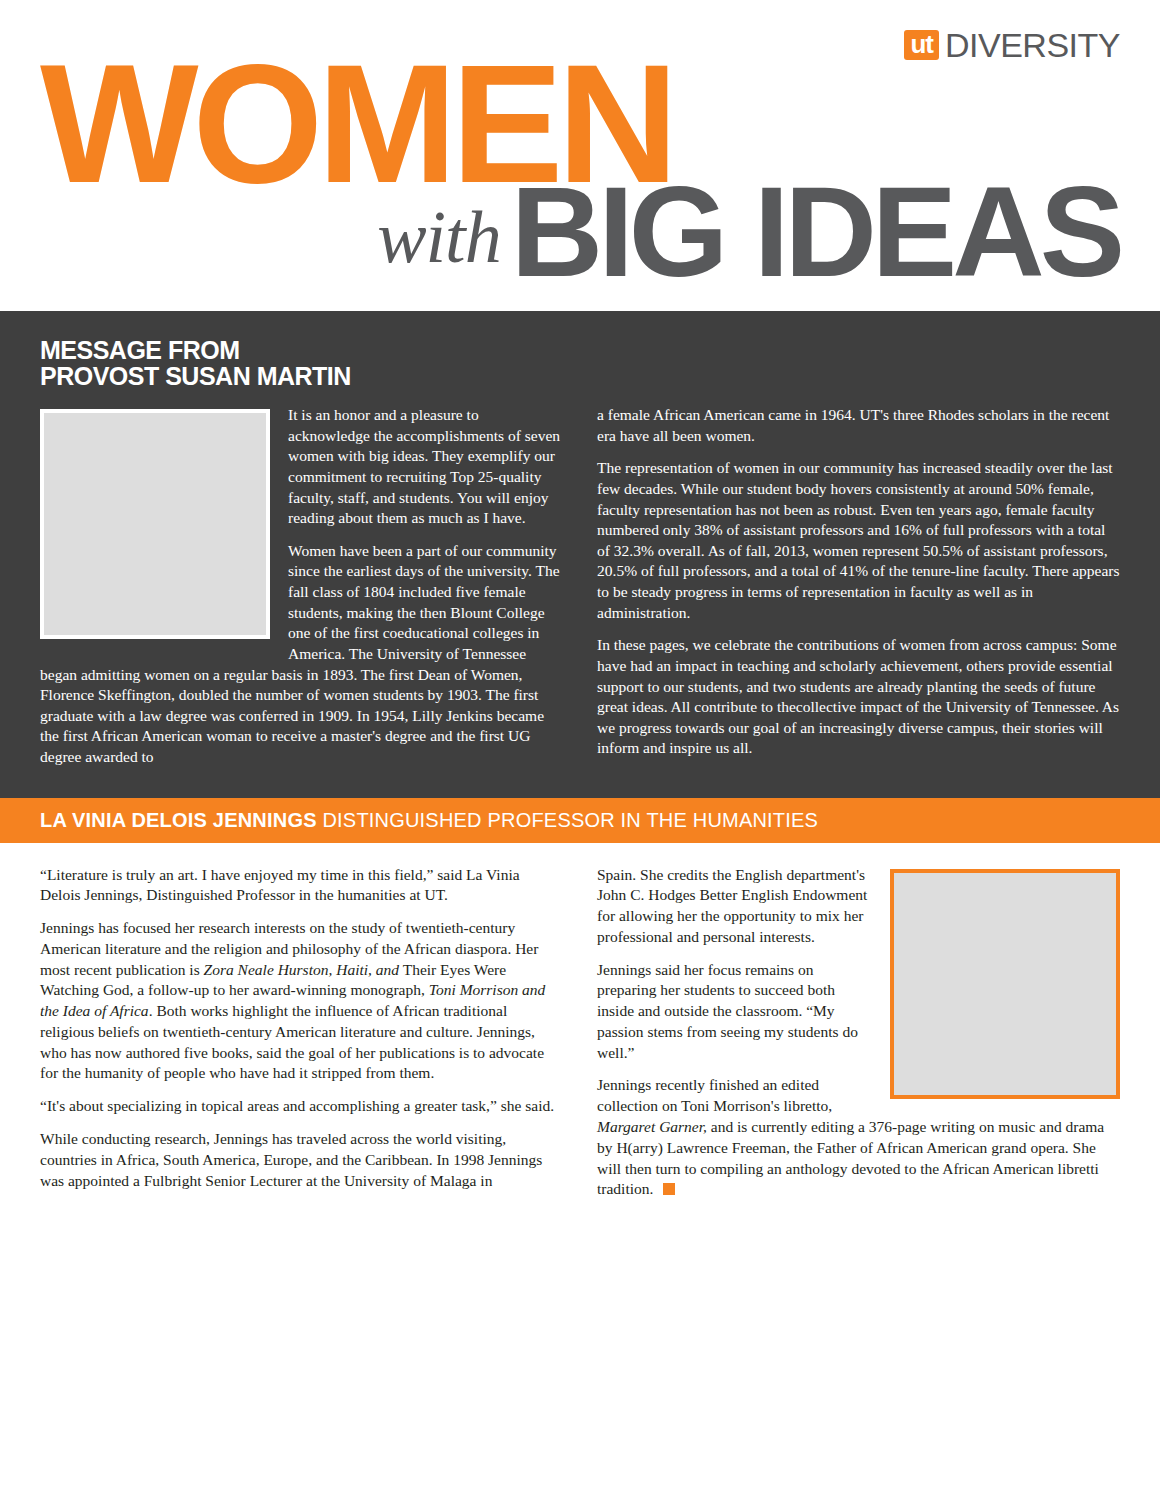ut DIVERSITY
Women with Big Ideas
MESSAGE FROM
PROVOST SUSAN MARTIN
It is an honor and a pleasure to acknowledge the accomplishments of seven women with big ideas. They exemplify our commitment to recruiting Top 25-quality faculty, staff, and students. You will enjoy reading about them as much as I have.
Women have been a part of our community since the earliest days of the university. The fall class of 1804 included five female students, making the then Blount College one of the first coeducational colleges in America. The University of Tennessee began admitting women on a regular basis in 1893. The first Dean of Women, Florence Skeffington, doubled the number of women students by 1903. The first graduate with a law degree was conferred in 1909. In 1954, Lilly Jenkins became the first African American woman to receive a master's degree and the first UG degree awarded to
a female African American came in 1964. UT's three Rhodes scholars in the recent era have all been women.
The representation of women in our community has increased steadily over the last few decades. While our student body hovers consistently at around 50% female, faculty representation has not been as robust. Even ten years ago, female faculty numbered only 38% of assistant professors and 16% of full professors with a total of 32.3% overall. As of fall, 2013, women represent 50.5% of assistant professors, 20.5% of full professors, and a total of 41% of the tenure-line faculty. There appears to be steady progress in terms of representation in faculty as well as in administration.
In these pages, we celebrate the contributions of women from across campus: Some have had an impact in teaching and scholarly achievement, others provide essential support to our students, and two students are already planting the seeds of future great ideas. All contribute to thecollective impact of the University of Tennessee. As we progress towards our goal of an increasingly diverse campus, their stories will inform and inspire us all.
LA VINIA DELOIS JENNINGS DISTINGUISHED PROFESSOR IN THE HUMANITIES
“Literature is truly an art. I have enjoyed my time in this field,” said La Vinia Delois Jennings, Distinguished Professor in the humanities at UT.
Jennings has focused her research interests on the study of twentieth-century American literature and the religion and philosophy of the African diaspora. Her most recent publication is Zora Neale Hurston, Haiti, and Their Eyes Were Watching God, a follow-up to her award-winning monograph, Toni Morrison and the Idea of Africa. Both works highlight the influence of African traditional religious beliefs on twentieth-century American literature and culture. Jennings, who has now authored five books, said the goal of her publications is to advocate for the humanity of people who have had it stripped from them.
“It's about specializing in topical areas and accomplishing a greater task,” she said.
While conducting research, Jennings has traveled across the world visiting, countries in Africa, South America, Europe, and the Caribbean. In 1998 Jennings was appointed a Fulbright Senior Lecturer at the University of Malaga in
Spain. She credits the English department's John C. Hodges Better English Endowment for allowing her the opportunity to mix her professional and personal interests.
Jennings said her focus remains on preparing her students to succeed both inside and outside the classroom. “My passion stems from seeing my students do well.”
Jennings recently finished an edited collection on Toni Morrison's libretto, Margaret Garner, and is currently editing a 376-page writing on music and drama by H(arry) Lawrence Freeman, the Father of African American grand opera. She will then turn to compiling an anthology devoted to the African American libretti tradition.